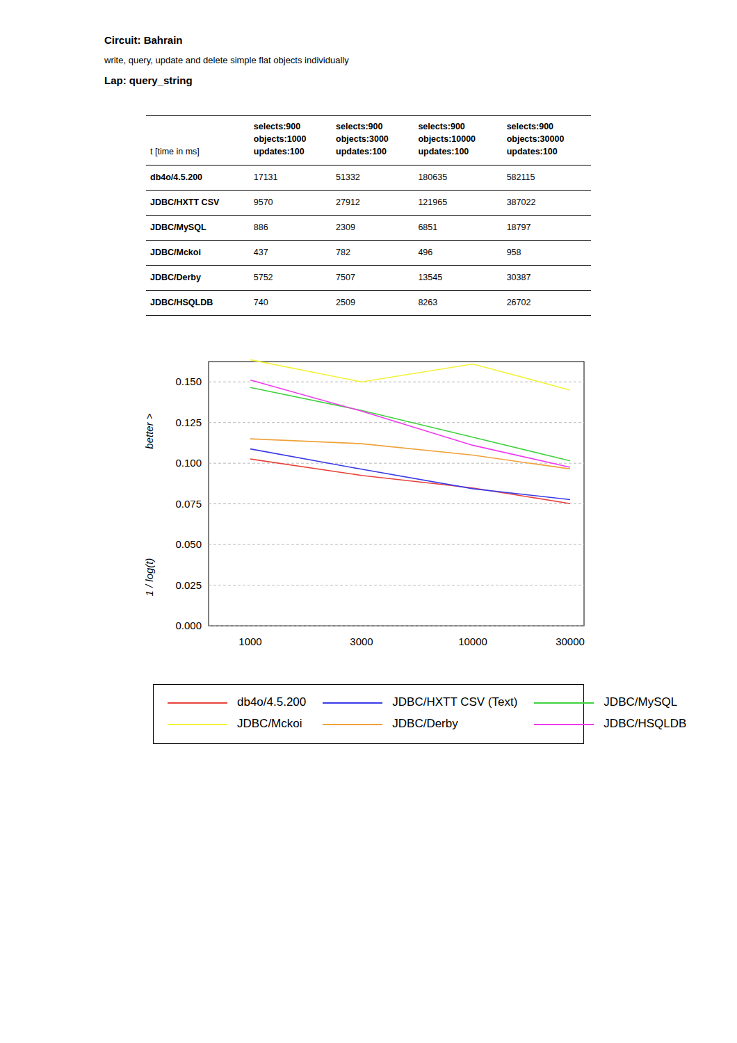Circuit: Bahrain
write, query, update and delete simple flat objects individually
Lap: query_string
| t [time in ms] | selects:900 objects:1000 updates:100 | selects:900 objects:3000 updates:100 | selects:900 objects:10000 updates:100 | selects:900 objects:30000 updates:100 |
| --- | --- | --- | --- | --- |
| db4o/4.5.200 | 17131 | 51332 | 180635 | 582115 |
| JDBC/HXTT CSV | 9570 | 27912 | 121965 | 387022 |
| JDBC/MySQL | 886 | 2309 | 6851 | 18797 |
| JDBC/Mckoi | 437 | 782 | 496 | 958 |
| JDBC/Derby | 5752 | 7507 | 13545 | 30387 |
| JDBC/HSQLDB | 740 | 2509 | 8263 | 26702 |
0.000 0.025 0.050 0.075 0.100 0.125 0.150 1000 3000 10000 30000 better > 1 / log(t) series: db4o (0.1026, 0.0925, 0.0848, 0.0752)
| | db4o/4.5.200 | | JDBC/HXTT CSV (Text) | | JDBC/MySQL |
| | JDBC/Mckoi | | JDBC/Derby | | JDBC/HSQLDB |